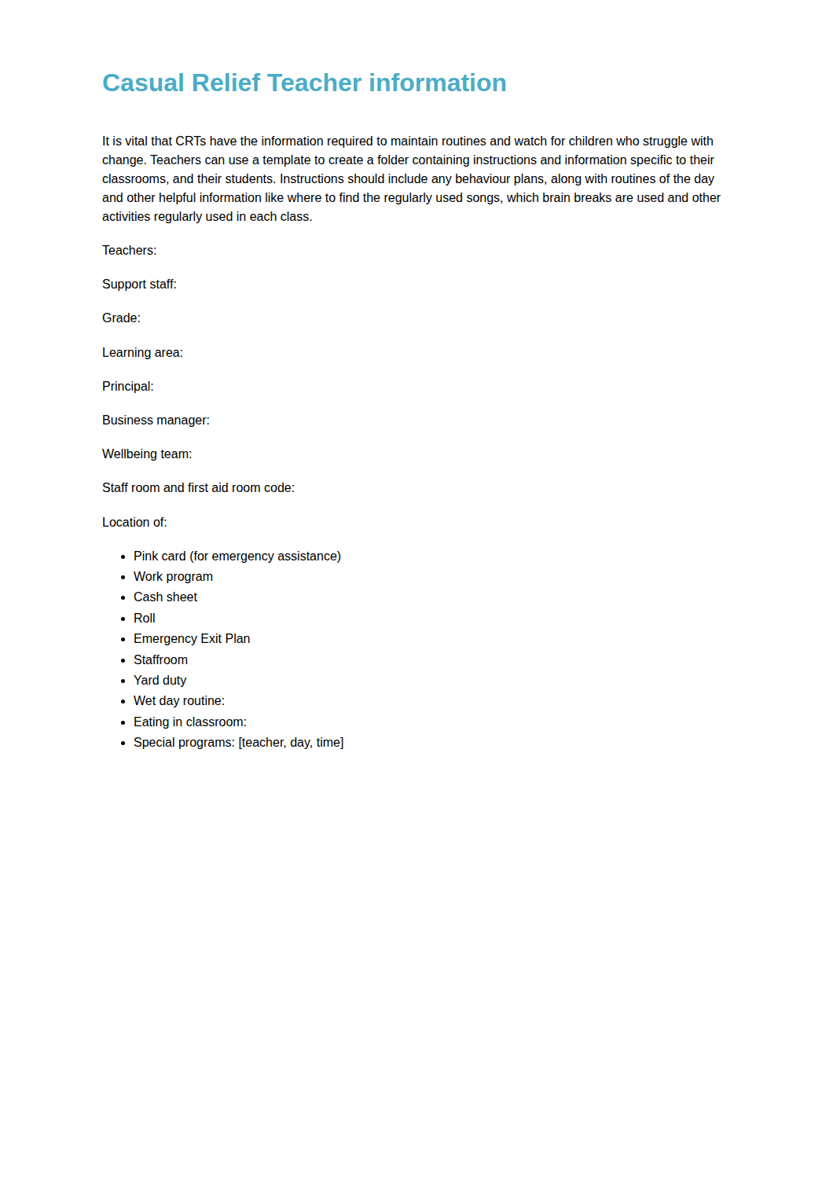Casual Relief Teacher information
It is vital that CRTs have the information required to maintain routines and watch for children who struggle with change. Teachers can use a template to create a folder containing instructions and information specific to their classrooms, and their students. Instructions should include any behaviour plans, along with routines of the day and other helpful information like where to find the regularly used songs, which brain breaks are used and other activities regularly used in each class.
Teachers:
Support staff:
Grade:
Learning area:
Principal:
Business manager:
Wellbeing team:
Staff room and first aid room code:
Location of:
Pink card (for emergency assistance)
Work program
Cash sheet
Roll
Emergency Exit Plan
Staffroom
Yard duty
Wet day routine:
Eating in classroom:
Special programs: [teacher, day, time]